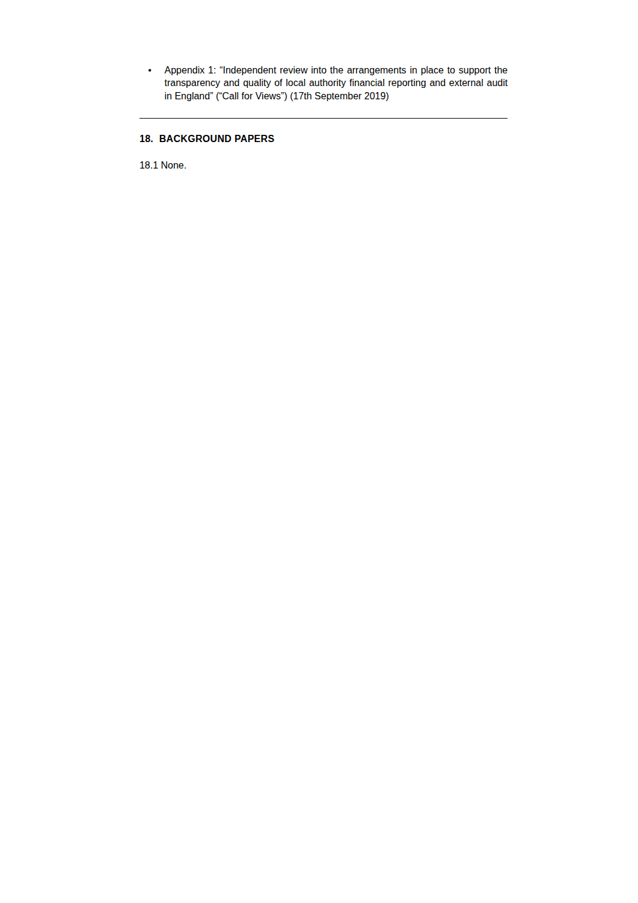Appendix 1: “Independent review into the arrangements in place to support the transparency and quality of local authority financial reporting and external audit in England” (“Call for Views”) (17th September 2019)
18. BACKGROUND PAPERS
18.1 None.